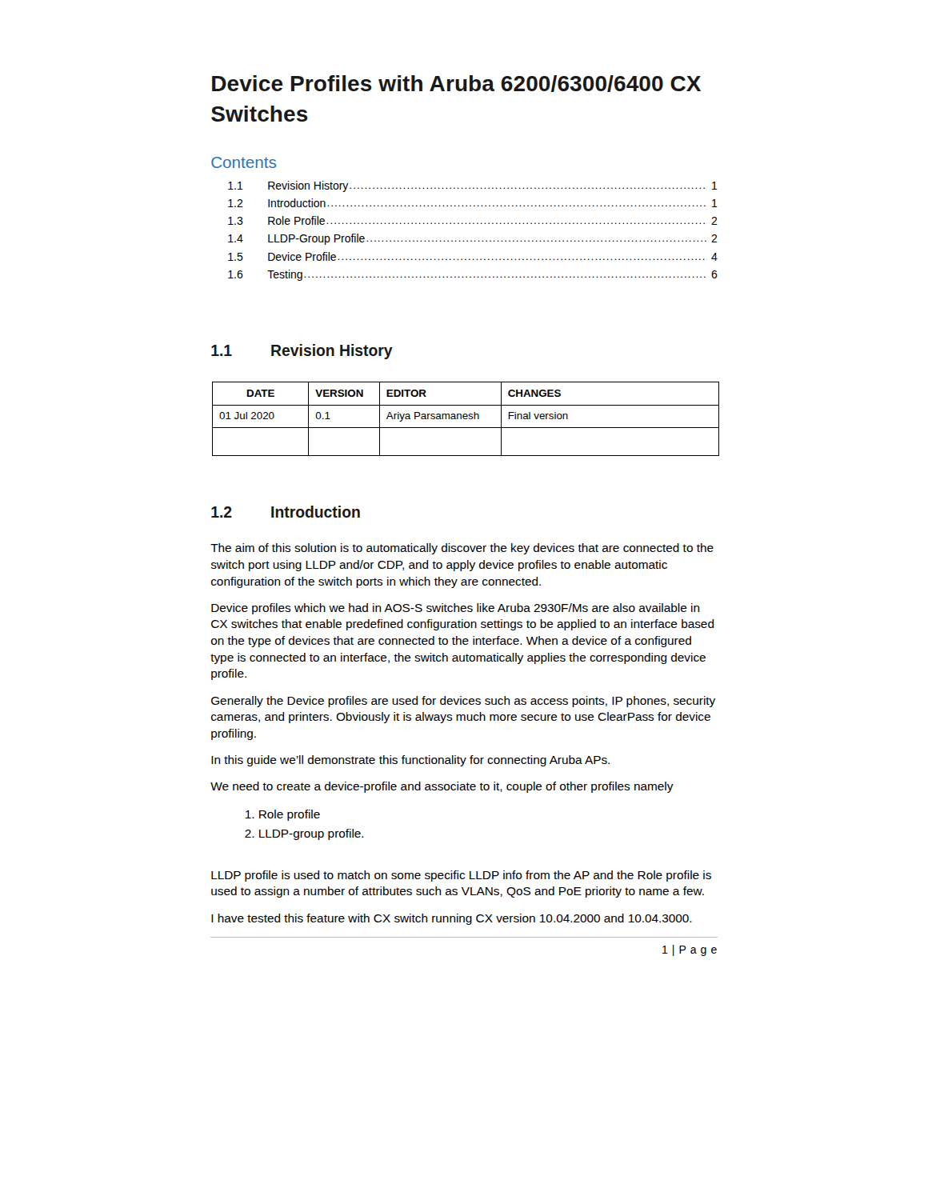Device Profiles with Aruba 6200/6300/6400 CX Switches
Contents
1.1 Revision History........................................................................................................................... 1
1.2 Introduction................................................................................................................................. 1
1.3 Role Profile.................................................................................................................................. 2
1.4 LLDP-Group Profile..................................................................................................................... 2
1.5 Device Profile............................................................................................................................. 4
1.6 Testing....................................................................................................................................... 6
1.1 Revision History
| DATE | VERSION | EDITOR | CHANGES |
| --- | --- | --- | --- |
| 01 Jul 2020 | 0.1 | Ariya Parsamanesh | Final version |
1.2 Introduction
The aim of this solution is to automatically discover the key devices that are connected to the switch port using LLDP and/or CDP, and to apply device profiles to enable automatic configuration of the switch ports in which they are connected.
Device profiles which we had in AOS-S switches like Aruba 2930F/Ms are also available in CX switches that enable predefined configuration settings to be applied to an interface based on the type of devices that are connected to the interface. When a device of a configured type is connected to an interface, the switch automatically applies the corresponding device profile.
Generally the Device profiles are used for devices such as access points, IP phones, security cameras, and printers. Obviously it is always much more secure to use ClearPass for device profiling.
In this guide we’ll demonstrate this functionality for connecting Aruba APs.
We need to create a device-profile and associate to it, couple of other profiles namely
Role profile
LLDP-group profile.
LLDP profile is used to match on some specific LLDP info from the AP and the Role profile is used to assign a number of attributes such as VLANs, QoS and PoE priority to name a few.
I have tested this feature with CX switch running CX version 10.04.2000 and 10.04.3000.
1 | P a g e